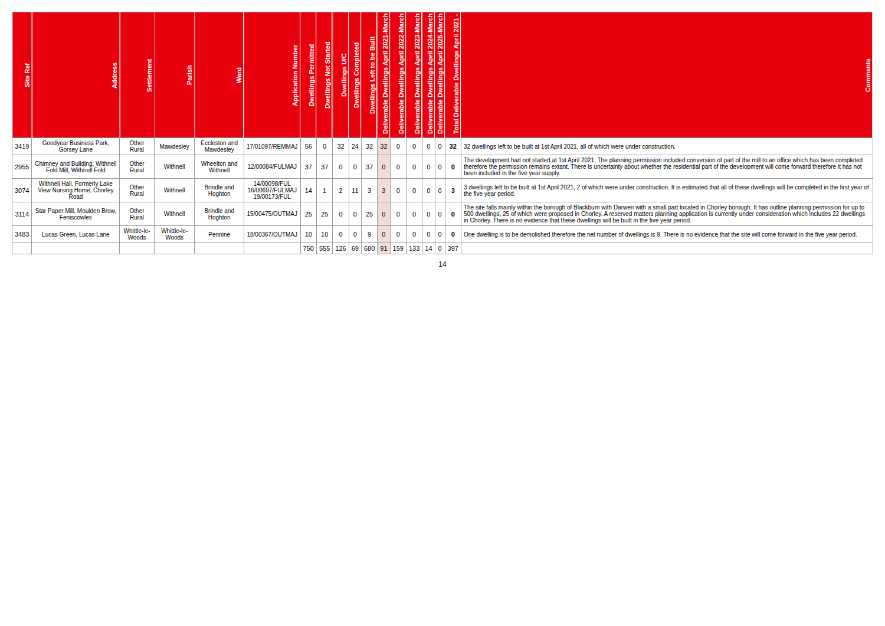| Site Ref | Address | Settlement | Parish | Ward | Application Number | Dwellings Permitted | Dwellings Not Started | Dwellings U/C | Dwellings Completed | Dwellings Left to be Built | Deliverable Dwellings April 2021-March 2022 | Deliverable Dwellings April 2022-March 2023 | Deliverable Dwellings April 2023-March 2024 | Deliverable Dwellings April 2024-March 2025 | Deliverable Dwellings April 2025-March 2026 | Total Deliverable Dwellings April 2021 - March 2026 | Comments |
| --- | --- | --- | --- | --- | --- | --- | --- | --- | --- | --- | --- | --- | --- | --- | --- | --- | --- |
| 3419 | Goodyear Business Park, Gorsey Lane | Other Rural | Mawdesley | Eccleston and Mawdesley | 17/01097/REMMAJ | 56 | 0 | 32 | 24 | 32 | 32 | 0 | 0 | 0 | 0 | 32 | 32 dwellings left to be built at 1st April 2021, all of which were under construction. |
| 2955 | Chimney and Building, Withnell Fold Mill, Withnell Fold | Other Rural | Withnell | Wheelton and Withnell | 12/00084/FULMAJ | 37 | 37 | 0 | 0 | 37 | 0 | 0 | 0 | 0 | 0 | 0 | The development had not started at 1st April 2021. The planning permission included conversion of part of the mill to an office which has been completed therefore the permission remains extant. There is uncertainty about whether the residential part of the development will come forward therefore it has not been included in the five year supply. |
| 3074 | Withnell Hall, Formerly Lake View Nursing Home, Chorley Road | Other Rural | Withnell | Brindle and Hoghton | 14/00098/FUL 16/00697/FULMAJ 19/00173/FUL | 14 | 1 | 2 | 11 | 3 | 3 | 0 | 0 | 0 | 0 | 3 | 3 dwellings left to be built at 1st April 2021, 2 of which were under construction. It is estimated that all of these dwellings will be completed in the first year of the five year period. |
| 3114 | Star Paper Mill, Moulden Brow, Feniscowles | Other Rural | Withnell | Brindle and Hoghton | 15/00475/OUTMAJ | 25 | 25 | 0 | 0 | 25 | 0 | 0 | 0 | 0 | 0 | 0 | The site falls mainly within the borough of Blackburn with Darwen with a small part located in Chorley borough. It has outline planning permission for up to 500 dwellings, 25 of which were proposed in Chorley. A reserved matters planning application is currently under consideration which includes 22 dwellings in Chorley. There is no evidence that these dwellings will be built in the five year period. |
| 3483 | Lucas Green, Lucas Lane | Whittle-le-Woods | Whittle-le-Woods | Pennine | 18/00367/OUTMAJ | 10 | 10 | 0 | 0 | 9 | 0 | 0 | 0 | 0 | 0 | 0 | One dwelling is to be demolished therefore the net number of dwellings is 9. There is no evidence that the site will come forward in the five year period. |
| | | | | | | 750 | 555 | 126 | 69 | 680 | 91 | 159 | 133 | 14 | 0 | 397 | |
14